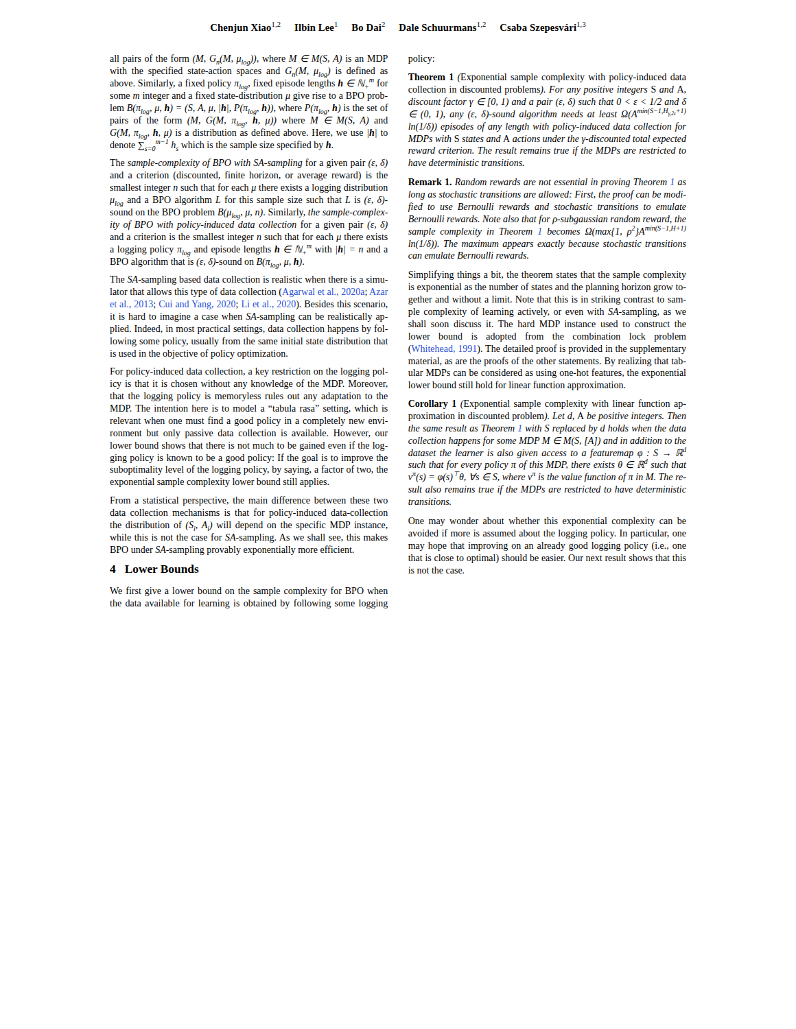Chenjun Xiao1,2 Ilbin Lee1 Bo Dai2 Dale Schuurmans1,2 Csaba Szepesvári1,3
all pairs of the form (M, Gn(M, μlog)), where M ∈ M(S, A) is an MDP with the specified state-action spaces and Gn(M, μlog) is defined as above. Similarly, a fixed policy πlog, fixed episode lengths h ∈ ℕ+m for some m integer and a fixed state-distribution μ give rise to a BPO problem B(πlog, μ, h) = (S, A, μ, |h|, P(πlog, h)), where P(πlog, h) is the set of pairs of the form (M, G(M, πlog, h, μ)) where M ∈ M(S, A) and G(M, πlog, h, μ) is a distribution as defined above. Here, we use |h| to denote ∑s=0m−1 hs which is the sample size specified by h.
The sample-complexity of BPO with SA-sampling for a given pair (ε, δ) and a criterion (discounted, finite horizon, or average reward) is the smallest integer n such that for each μ there exists a logging distribution μlog and a BPO algorithm L for this sample size such that L is (ε, δ)-sound on the BPO problem B(μlog, μ, n). Similarly, the sample-complexity of BPO with policy-induced data collection for a given pair (ε, δ) and a criterion is the smallest integer n such that for each μ there exists a logging policy πlog and episode lengths h ∈ ℕ+m with |h| = n and a BPO algorithm that is (ε, δ)-sound on B(πlog, μ, h).
The SA-sampling based data collection is realistic when there is a simulator that allows this type of data collection (Agarwal et al., 2020a; Azar et al., 2013; Cui and Yang, 2020; Li et al., 2020). Besides this scenario, it is hard to imagine a case when SA-sampling can be realistically applied. Indeed, in most practical settings, data collection happens by following some policy, usually from the same initial state distribution that is used in the objective of policy optimization.
For policy-induced data collection, a key restriction on the logging policy is that it is chosen without any knowledge of the MDP. Moreover, that the logging policy is memoryless rules out any adaptation to the MDP. The intention here is to model a “tabula rasa” setting, which is relevant when one must find a good policy in a completely new environment but only passive data collection is available. However, our lower bound shows that there is not much to be gained even if the logging policy is known to be a good policy: If the goal is to improve the suboptimality level of the logging policy, by saying, a factor of two, the exponential sample complexity lower bound still applies.
From a statistical perspective, the main difference between these two data collection mechanisms is that for policy-induced data-collection the distribution of (Si, Ai) will depend on the specific MDP instance, while this is not the case for SA-sampling. As we shall see, this makes BPO under SA-sampling provably exponentially more efficient.
4 Lower Bounds
We first give a lower bound on the sample complexity for BPO when the data available for learning is obtained by following some logging policy:
Theorem 1 (Exponential sample complexity with policy-induced data collection in discounted problems). For any positive integers S and A, discount factor γ ∈ [0, 1) and a pair (ε, δ) such that 0 < ε < 1/2 and δ ∈ (0, 1), any (ε, δ)-sound algorithm needs at least Ω(Amin(S−1,Hγ,2ε+1) ln(1/δ)) episodes of any length with policy-induced data collection for MDPs with S states and A actions under the γ-discounted total expected reward criterion. The result remains true if the MDPs are restricted to have deterministic transitions.
Remark 1. Random rewards are not essential in proving Theorem 1 as long as stochastic transitions are allowed: First, the proof can be modified to use Bernoulli rewards and stochastic transitions to emulate Bernoulli rewards. Note also that for ρ-subgaussian random reward, the sample complexity in Theorem 1 becomes Ω(max{1, ρ2}Amin(S−1,H+1) ln(1/δ)). The maximum appears exactly because stochastic transitions can emulate Bernoulli rewards.
Simplifying things a bit, the theorem states that the sample complexity is exponential as the number of states and the planning horizon grow together and without a limit. Note that this is in striking contrast to sample complexity of learning actively, or even with SA-sampling, as we shall soon discuss it. The hard MDP instance used to construct the lower bound is adopted from the combination lock problem (Whitehead, 1991). The detailed proof is provided in the supplementary material, as are the proofs of the other statements. By realizing that tabular MDPs can be considered as using one-hot features, the exponential lower bound still hold for linear function approximation.
Corollary 1 (Exponential sample complexity with linear function approximation in discounted problem). Let d, A be positive integers. Then the same result as Theorem 1 with S replaced by d holds when the data collection happens for some MDP M ∈ M(S, [A]) and in addition to the dataset the learner is also given access to a featuremap φ : S → ℝd such that for every policy π of this MDP, there exists θ ∈ ℝd such that vπ(s) = φ(s)⊤θ, ∀s ∈ S, where vπ is the value function of π in M. The result also remains true if the MDPs are restricted to have deterministic transitions.
One may wonder about whether this exponential complexity can be avoided if more is assumed about the logging policy. In particular, one may hope that improving on an already good logging policy (i.e., one that is close to optimal) should be easier. Our next result shows that this is not the case.